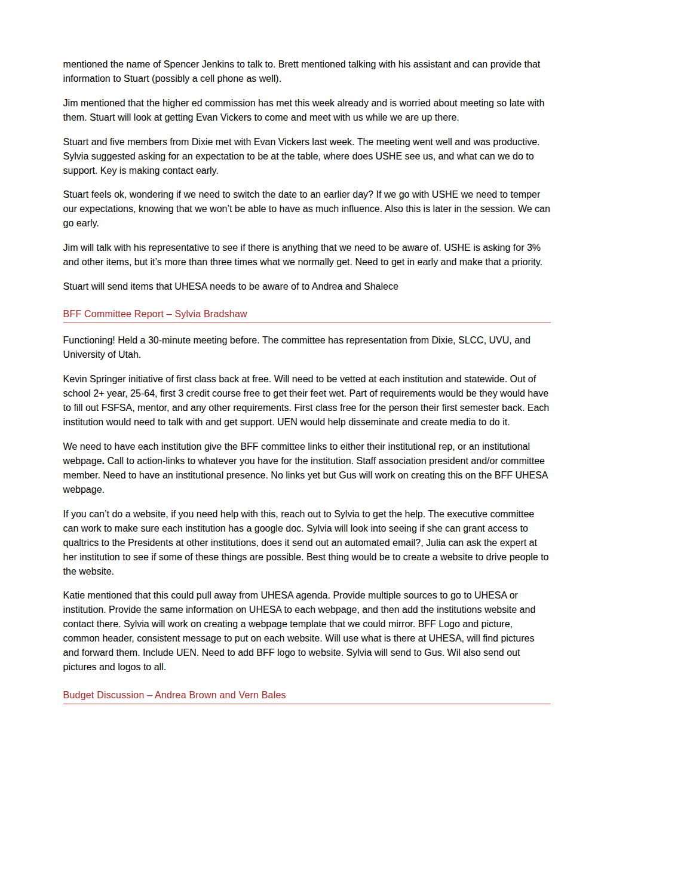mentioned the name of Spencer Jenkins to talk to. Brett mentioned talking with his assistant and can provide that information to Stuart (possibly a cell phone as well).
Jim mentioned that the higher ed commission has met this week already and is worried about meeting so late with them. Stuart will look at getting Evan Vickers to come and meet with us while we are up there.
Stuart and five members from Dixie met with Evan Vickers last week. The meeting went well and was productive. Sylvia suggested asking for an expectation to be at the table, where does USHE see us, and what can we do to support. Key is making contact early.
Stuart feels ok, wondering if we need to switch the date to an earlier day? If we go with USHE we need to temper our expectations, knowing that we won’t be able to have as much influence. Also this is later in the session. We can go early.
Jim will talk with his representative to see if there is anything that we need to be aware of. USHE is asking for 3% and other items, but it’s more than three times what we normally get. Need to get in early and make that a priority.
Stuart will send items that UHESA needs to be aware of to Andrea and Shalece
BFF Committee Report – Sylvia Bradshaw
Functioning! Held a 30-minute meeting before. The committee has representation from Dixie, SLCC, UVU, and University of Utah.
Kevin Springer initiative of first class back at free. Will need to be vetted at each institution and statewide. Out of school 2+ year, 25-64, first 3 credit course free to get their feet wet. Part of requirements would be they would have to fill out FSFSA, mentor, and any other requirements. First class free for the person their first semester back. Each institution would need to talk with and get support. UEN would help disseminate and create media to do it.
We need to have each institution give the BFF committee links to either their institutional rep, or an institutional webpage. Call to action-links to whatever you have for the institution. Staff association president and/or committee member. Need to have an institutional presence. No links yet but Gus will work on creating this on the BFF UHESA webpage.
If you can’t do a website, if you need help with this, reach out to Sylvia to get the help. The executive committee can work to make sure each institution has a google doc. Sylvia will look into seeing if she can grant access to qualtrics to the Presidents at other institutions, does it send out an automated email?, Julia can ask the expert at her institution to see if some of these things are possible. Best thing would be to create a website to drive people to the website.
Katie mentioned that this could pull away from UHESA agenda. Provide multiple sources to go to UHESA or institution. Provide the same information on UHESA to each webpage, and then add the institutions website and contact there. Sylvia will work on creating a webpage template that we could mirror. BFF Logo and picture, common header, consistent message to put on each website. Will use what is there at UHESA, will find pictures and forward them. Include UEN. Need to add BFF logo to website. Sylvia will send to Gus. Wil also send out pictures and logos to all.
Budget Discussion – Andrea Brown and Vern Bales